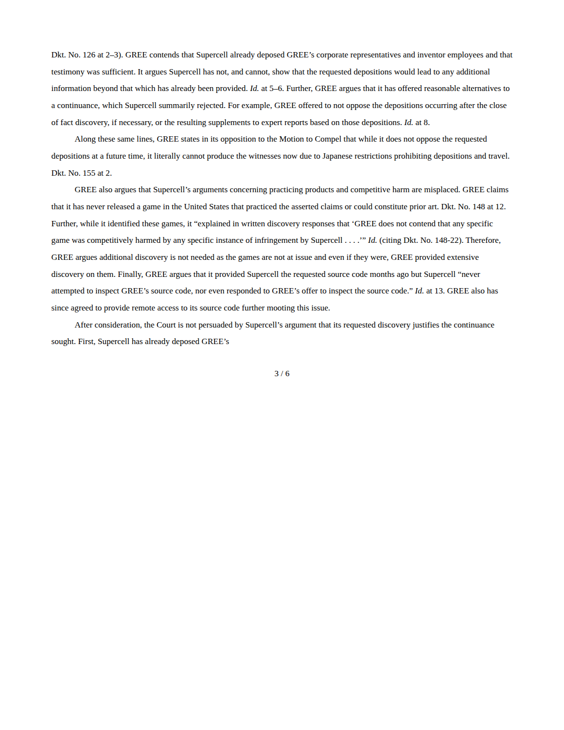Dkt. No. 126 at 2–3). GREE contends that Supercell already deposed GREE’s corporate representatives and inventor employees and that testimony was sufficient. It argues Supercell has not, and cannot, show that the requested depositions would lead to any additional information beyond that which has already been provided. Id. at 5–6. Further, GREE argues that it has offered reasonable alternatives to a continuance, which Supercell summarily rejected. For example, GREE offered to not oppose the depositions occurring after the close of fact discovery, if necessary, or the resulting supplements to expert reports based on those depositions. Id. at 8.
Along these same lines, GREE states in its opposition to the Motion to Compel that while it does not oppose the requested depositions at a future time, it literally cannot produce the witnesses now due to Japanese restrictions prohibiting depositions and travel. Dkt. No. 155 at 2.
GREE also argues that Supercell’s arguments concerning practicing products and competitive harm are misplaced. GREE claims that it has never released a game in the United States that practiced the asserted claims or could constitute prior art. Dkt. No. 148 at 12. Further, while it identified these games, it “explained in written discovery responses that ‘GREE does not contend that any specific game was competitively harmed by any specific instance of infringement by Supercell . . . .’” Id. (citing Dkt. No. 148-22). Therefore, GREE argues additional discovery is not needed as the games are not at issue and even if they were, GREE provided extensive discovery on them. Finally, GREE argues that it provided Supercell the requested source code months ago but Supercell “never attempted to inspect GREE’s source code, nor even responded to GREE’s offer to inspect the source code.” Id. at 13. GREE also has since agreed to provide remote access to its source code further mooting this issue.
After consideration, the Court is not persuaded by Supercell’s argument that its requested discovery justifies the continuance sought. First, Supercell has already deposed GREE’s
3 / 6